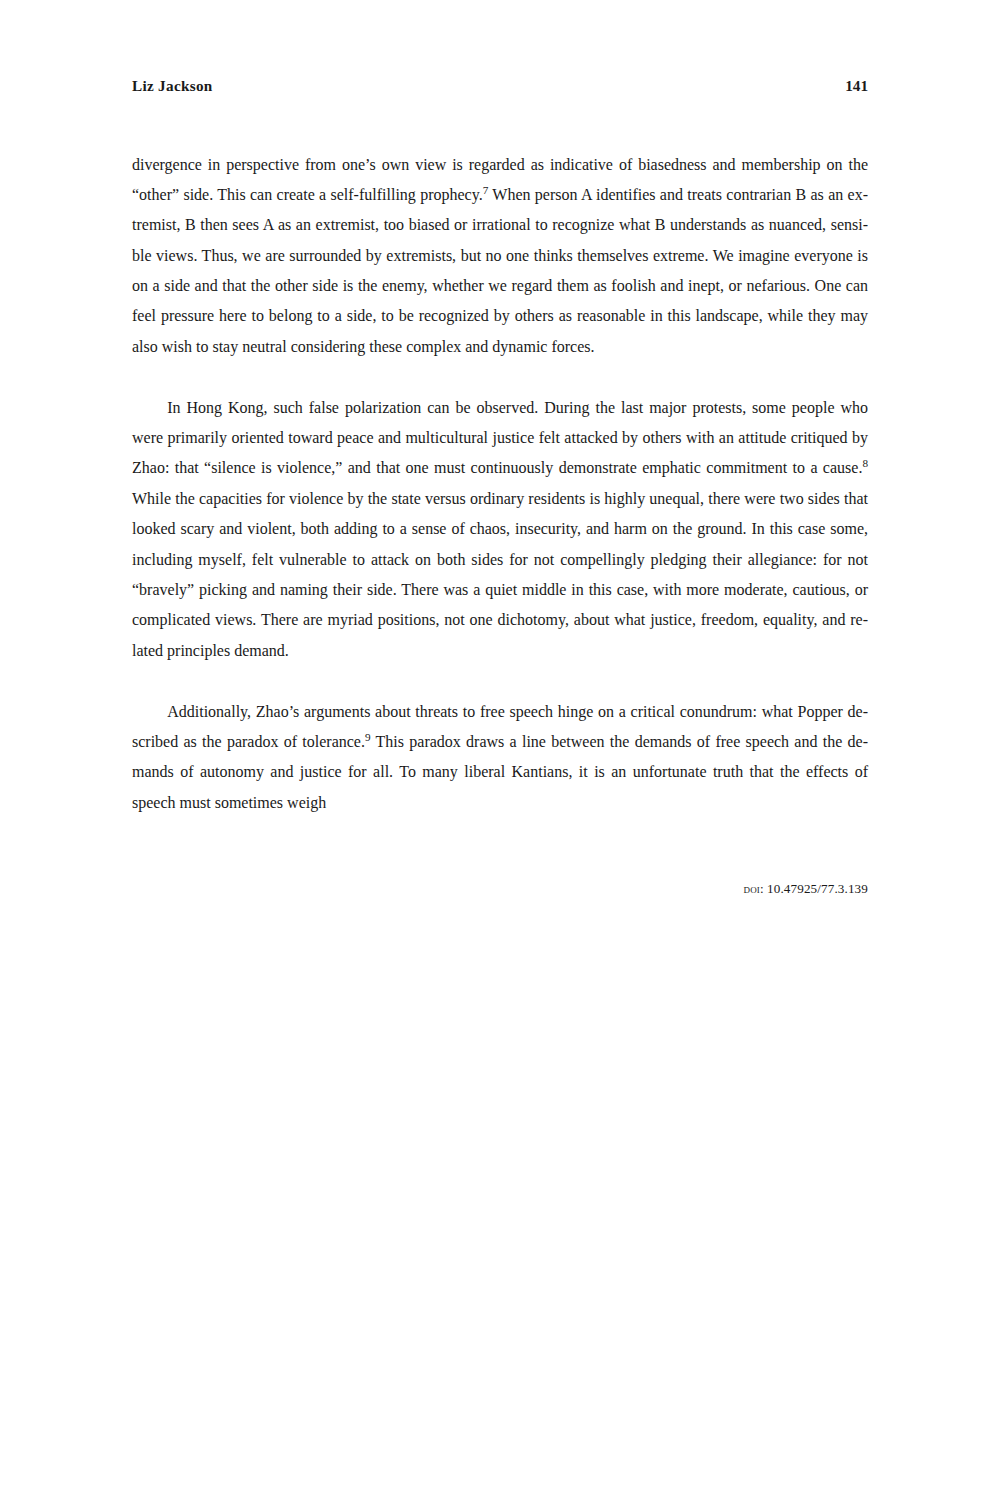Liz Jackson 141
divergence in perspective from one’s own view is regarded as indicative of biasedness and membership on the “other” side. This can create a self-fulfilling prophecy.7 When person A identifies and treats contrarian B as an extremist, B then sees A as an extremist, too biased or irrational to recognize what B understands as nuanced, sensible views. Thus, we are surrounded by extremists, but no one thinks themselves extreme. We imagine everyone is on a side and that the other side is the enemy, whether we regard them as foolish and inept, or nefarious. One can feel pressure here to belong to a side, to be recognized by others as reasonable in this landscape, while they may also wish to stay neutral considering these complex and dynamic forces.
In Hong Kong, such false polarization can be observed. During the last major protests, some people who were primarily oriented toward peace and multicultural justice felt attacked by others with an attitude critiqued by Zhao: that “silence is violence,” and that one must continuously demonstrate emphatic commitment to a cause.8 While the capacities for violence by the state versus ordinary residents is highly unequal, there were two sides that looked scary and violent, both adding to a sense of chaos, insecurity, and harm on the ground. In this case some, including myself, felt vulnerable to attack on both sides for not compellingly pledging their allegiance: for not “bravely” picking and naming their side. There was a quiet middle in this case, with more moderate, cautious, or complicated views. There are myriad positions, not one dichotomy, about what justice, freedom, equality, and related principles demand.
Additionally, Zhao’s arguments about threats to free speech hinge on a critical conundrum: what Popper described as the paradox of tolerance.9 This paradox draws a line between the demands of free speech and the demands of autonomy and justice for all. To many liberal Kantians, it is an unfortunate truth that the effects of speech must sometimes weigh
doi: 10.47925/77.3.139